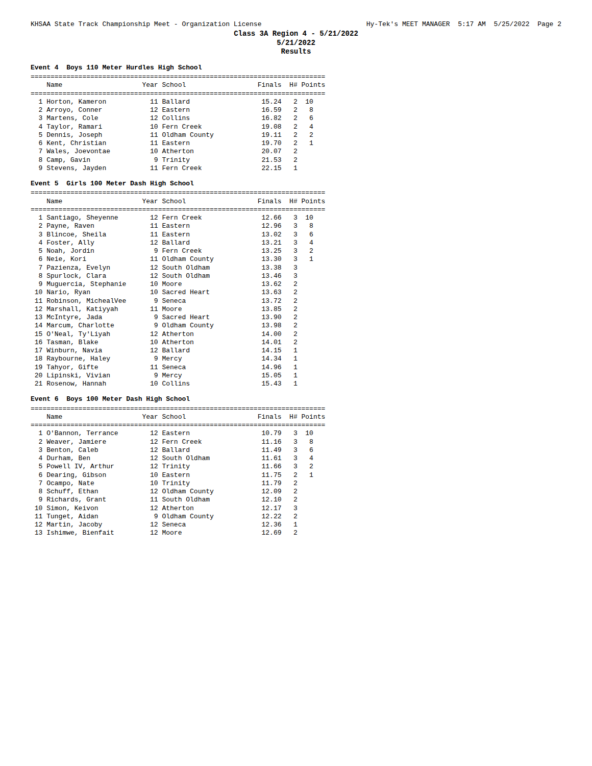KHSAA State Track Championship Meet - Organization License Hy-Tek's MEET MANAGER 5:17 AM 5/25/2022 Page 2
Class 3A Region 4 - 5/21/2022
5/21/2022
Results
Event 4 Boys 110 Meter Hurdles High School
==========================================================================
    Name                    Year School                  Finals  H# Points
==========================================================================
  1 Horton, Kameron           11 Ballard                  15.24   2  10
  2 Arroyo, Conner            12 Eastern                  16.59   2   8
  3 Martens, Cole             12 Collins                  16.82   2   6
  4 Taylor, Ramari            10 Fern Creek               19.08   2   4
  5 Dennis, Joseph            11 Oldham County            19.11   2   2
  6 Kent, Christian           11 Eastern                  19.70   2   1
  7 Wales, Joevontae          10 Atherton                 20.07   2
  8 Camp, Gavin                9 Trinity                  21.53   2
  9 Stevens, Jayden           11 Fern Creek               22.15   1
Event 5 Girls 100 Meter Dash High School
==========================================================================
    Name                    Year School                  Finals  H# Points
==========================================================================
  1 Santiago, Sheyenne        12 Fern Creek               12.66   3  10
  2 Payne, Raven              11 Eastern                  12.96   3   8
  3 Blincoe, Sheila           11 Eastern                  13.02   3   6
  4 Foster, Ally              12 Ballard                  13.21   3   4
  5 Noah, Jordin               9 Fern Creek               13.25   3   2
  6 Neie, Kori                11 Oldham County            13.30   3   1
  7 Pazienza, Evelyn          12 South Oldham             13.38   3
  8 Spurlock, Clara           12 South Oldham             13.46   3
  9 Muguercia, Stephanie      10 Moore                    13.62   2
 10 Nario, Ryan               10 Sacred Heart             13.63   2
 11 Robinson, MichealVee       9 Seneca                   13.72   2
 12 Marshall, Katiyyah        11 Moore                    13.85   2
 13 McIntyre, Jada             9 Sacred Heart             13.90   2
 14 Marcum, Charlotte          9 Oldham County            13.98   2
 15 O'Neal, Ty'Liyah          12 Atherton                 14.00   2
 16 Tasman, Blake             10 Atherton                 14.01   2
 17 Winburn, Navia            12 Ballard                  14.15   1
 18 Raybourne, Haley           9 Mercy                    14.34   1
 19 Tahyor, Gifte             11 Seneca                   14.96   1
 20 Lipinski, Vivian           9 Mercy                    15.05   1
 21 Rosenow, Hannah           10 Collins                  15.43   1
Event 6 Boys 100 Meter Dash High School
==========================================================================
    Name                    Year School                  Finals  H# Points
==========================================================================
  1 O'Bannon, Terrance        12 Eastern                  10.79   3  10
  2 Weaver, Jamiere           12 Fern Creek               11.16   3   8
  3 Benton, Caleb             12 Ballard                  11.49   3   6
  4 Durham, Ben               12 South Oldham             11.61   3   4
  5 Powell IV, Arthur         12 Trinity                  11.66   3   2
  6 Dearing, Gibson           10 Eastern                  11.75   2   1
  7 Ocampo, Nate              10 Trinity                  11.79   2
  8 Schuff, Ethan             12 Oldham County            12.09   2
  9 Richards, Grant           11 South Oldham             12.10   2
 10 Simon, Keivon             12 Atherton                 12.17   3
 11 Tunget, Aidan              9 Oldham County            12.22   2
 12 Martin, Jacoby            12 Seneca                   12.36   1
 13 Ishimwe, Bienfait         12 Moore                    12.69   2